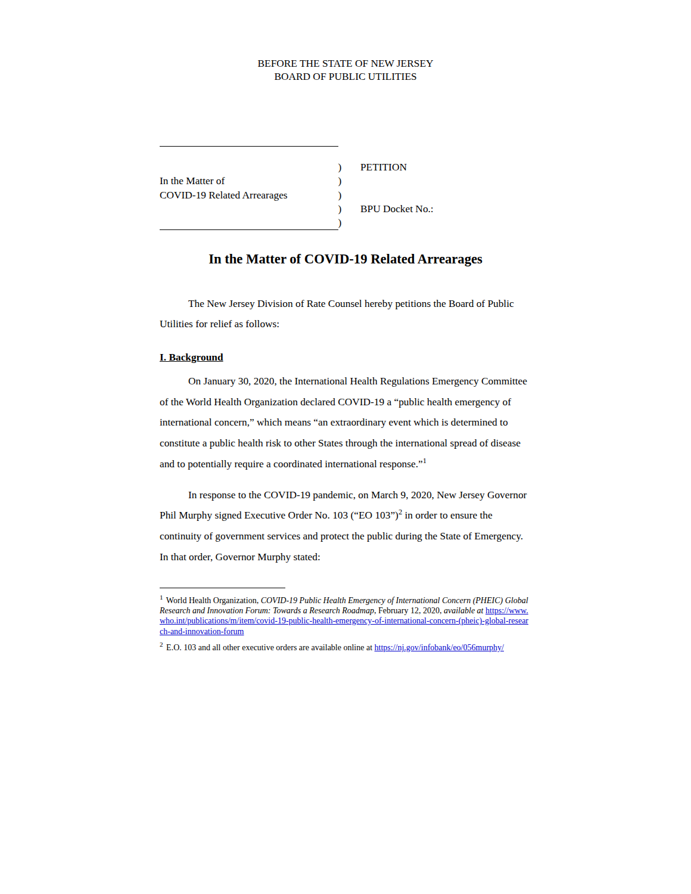BEFORE THE STATE OF NEW JERSEY
BOARD OF PUBLIC UTILITIES
| | ) | PETITION |
| In the Matter of | ) | |
| COVID-19 Related Arrearages | ) | |
| | ) | BPU Docket No.: |
| | ) | |
In the Matter of COVID-19 Related Arrearages
The New Jersey Division of Rate Counsel hereby petitions the Board of Public Utilities for relief as follows:
I. Background
On January 30, 2020, the International Health Regulations Emergency Committee of the World Health Organization declared COVID-19 a “public health emergency of international concern,” which means “an extraordinary event which is determined to constitute a public health risk to other States through the international spread of disease and to potentially require a coordinated international response.”1
In response to the COVID-19 pandemic, on March 9, 2020, New Jersey Governor Phil Murphy signed Executive Order No. 103 (“EO 103”)2 in order to ensure the continuity of government services and protect the public during the State of Emergency. In that order, Governor Murphy stated:
1 World Health Organization, COVID-19 Public Health Emergency of International Concern (PHEIC) Global Research and Innovation Forum: Towards a Research Roadmap, February 12, 2020, available at https://www.who.int/publications/m/item/covid-19-public-health-emergency-of-international-concern-(pheic)-global-research-and-innovation-forum
2 E.O. 103 and all other executive orders are available online at https://nj.gov/infobank/eo/056murphy/